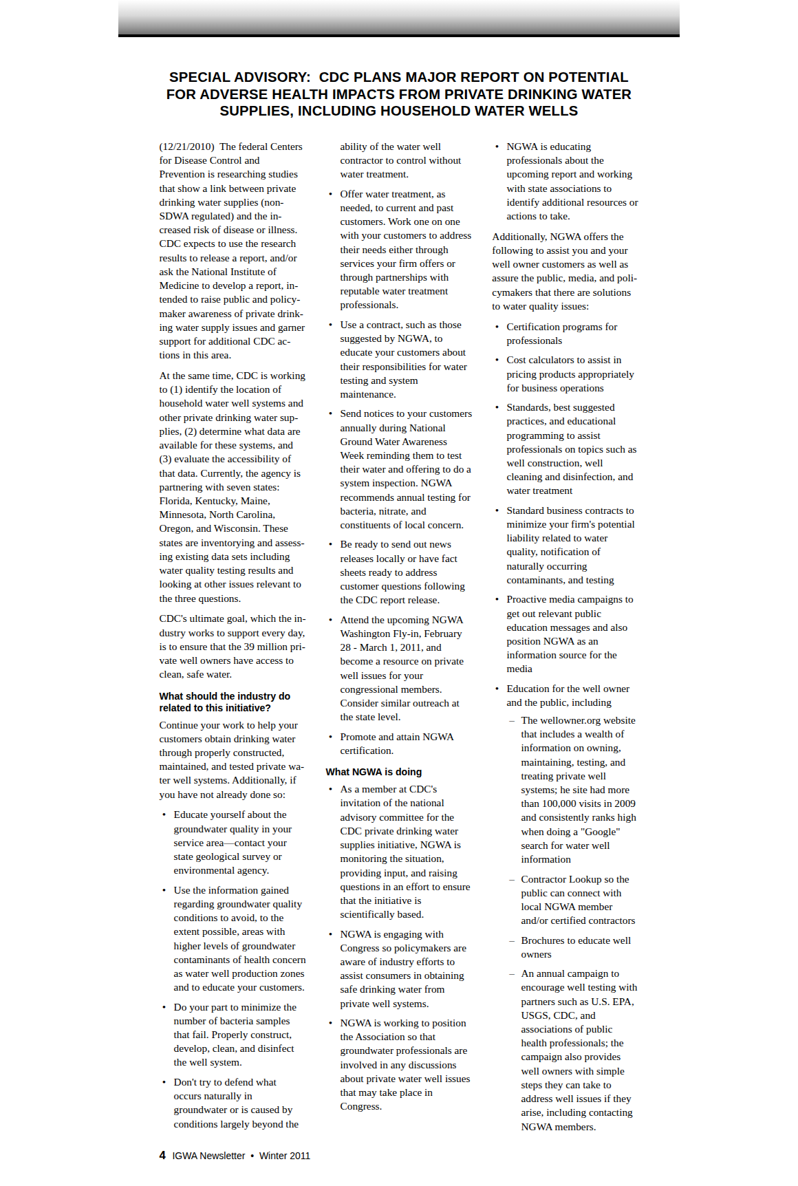Special Advisory: CDC Plans Major Report on Potential for Adverse Health Impacts from Private Drinking Water Supplies, Including Household Water Wells
(12/21/2010) The federal Centers for Disease Control and Prevention is researching studies that show a link between private drinking water supplies (non-SDWA regulated) and the increased risk of disease or illness. CDC expects to use the research results to release a report, and/or ask the National Institute of Medicine to develop a report, intended to raise public and policymaker awareness of private drinking water supply issues and garner support for additional CDC actions in this area.
At the same time, CDC is working to (1) identify the location of household water well systems and other private drinking water supplies, (2) determine what data are available for these systems, and (3) evaluate the accessibility of that data. Currently, the agency is partnering with seven states: Florida, Kentucky, Maine, Minnesota, North Carolina, Oregon, and Wisconsin. These states are inventorying and assessing existing data sets including water quality testing results and looking at other issues relevant to the three questions.
CDC's ultimate goal, which the industry works to support every day, is to ensure that the 39 million private well owners have access to clean, safe water.
What should the industry do related to this initiative?
Continue your work to help your customers obtain drinking water through properly constructed, maintained, and tested private water well systems. Additionally, if you have not already done so:
Educate yourself about the groundwater quality in your service area—contact your state geological survey or environmental agency.
Use the information gained regarding groundwater quality conditions to avoid, to the extent possible, areas with higher levels of groundwater contaminants of health concern as water well production zones and to educate your customers.
Do your part to minimize the number of bacteria samples that fail. Properly construct, develop, clean, and disinfect the well system.
Don't try to defend what occurs naturally in groundwater or is caused by conditions largely beyond the ability of the water well contractor to control without water treatment.
Offer water treatment, as needed, to current and past customers. Work one on one with your customers to address their needs either through services your firm offers or through partnerships with reputable water treatment professionals.
Use a contract, such as those suggested by NGWA, to educate your customers about their responsibilities for water testing and system maintenance.
Send notices to your customers annually during National Ground Water Awareness Week reminding them to test their water and offering to do a system inspection. NGWA recommends annual testing for bacteria, nitrate, and constituents of local concern.
Be ready to send out news releases locally or have fact sheets ready to address customer questions following the CDC report release.
Attend the upcoming NGWA Washington Fly-in, February 28 - March 1, 2011, and become a resource on private well issues for your congressional members. Consider similar outreach at the state level.
Promote and attain NGWA certification.
What NGWA is doing
As a member at CDC's invitation of the national advisory committee for the CDC private drinking water supplies initiative, NGWA is monitoring the situation, providing input, and raising questions in an effort to ensure that the initiative is scientifically based.
NGWA is engaging with Congress so policymakers are aware of industry efforts to assist consumers in obtaining safe drinking water from private well systems.
NGWA is working to position the Association so that groundwater professionals are involved in any discussions about private water well issues that may take place in Congress.
NGWA is educating professionals about the upcoming report and working with state associations to identify additional resources or actions to take.
Additionally, NGWA offers the following to assist you and your well owner customers as well as assure the public, media, and policymakers that there are solutions to water quality issues:
Certification programs for professionals
Cost calculators to assist in pricing products appropriately for business operations
Standards, best suggested practices, and educational programming to assist professionals on topics such as well construction, well cleaning and disinfection, and water treatment
Standard business contracts to minimize your firm's potential liability related to water quality, notification of naturally occurring contaminants, and testing
Proactive media campaigns to get out relevant public education messages and also position NGWA as an information source for the media
Education for the well owner and the public, including
The wellowner.org website that includes a wealth of information on owning, maintaining, testing, and treating private well systems; he site had more than 100,000 visits in 2009 and consistently ranks high when doing a "Google" search for water well information
Contractor Lookup so the public can connect with local NGWA member and/or certified contractors
Brochures to educate well owners
An annual campaign to encourage well testing with partners such as U.S. EPA, USGS, CDC, and associations of public health professionals; the campaign also provides well owners with simple steps they can take to address well issues if they arise, including contacting NGWA members.
4 IGWA Newsletter • Winter 2011